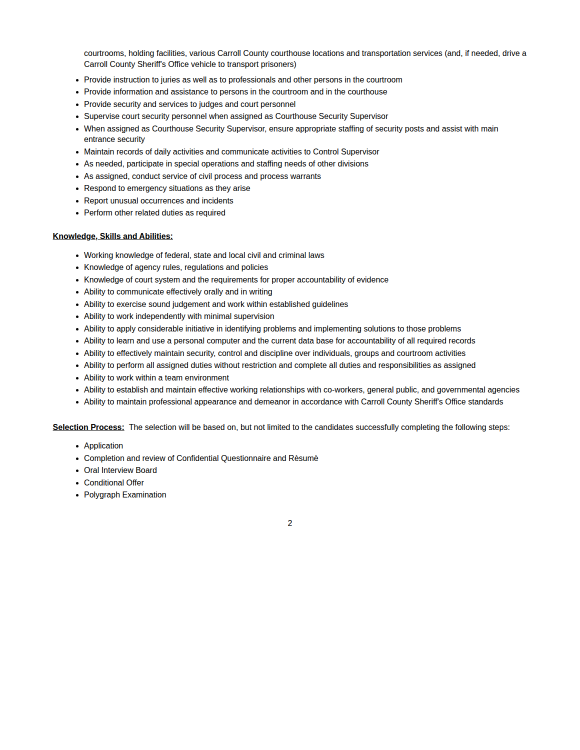courtrooms, holding facilities, various Carroll County courthouse locations and transportation services (and, if needed, drive a Carroll County Sheriff's Office vehicle to transport prisoners)
Provide instruction to juries as well as to professionals and other persons in the courtroom
Provide information and assistance to persons in the courtroom and in the courthouse
Provide security and services to judges and court personnel
Supervise court security personnel when assigned as Courthouse Security Supervisor
When assigned as Courthouse Security Supervisor, ensure appropriate staffing of security posts and assist with main entrance security
Maintain records of daily activities and communicate activities to Control Supervisor
As needed, participate in special operations and staffing needs of other divisions
As assigned, conduct service of civil process and process warrants
Respond to emergency situations as they arise
Report unusual occurrences and incidents
Perform other related duties as required
Knowledge, Skills and Abilities:
Working knowledge of federal, state and local civil and criminal laws
Knowledge of agency rules, regulations and policies
Knowledge of court system and the requirements for proper accountability of evidence
Ability to communicate effectively orally and in writing
Ability to exercise sound judgement and work within established guidelines
Ability to work independently with minimal supervision
Ability to apply considerable initiative in identifying problems and implementing solutions to those problems
Ability to learn and use a personal computer and the current data base for accountability of all required records
Ability to effectively maintain security, control and discipline over individuals, groups and courtroom activities
Ability to perform all assigned duties without restriction and complete all duties and responsibilities as assigned
Ability to work within a team environment
Ability to establish and maintain effective working relationships with co-workers, general public, and governmental agencies
Ability to maintain professional appearance and demeanor in accordance with Carroll County Sheriff's Office standards
Selection Process: The selection will be based on, but not limited to the candidates successfully completing the following steps:
Application
Completion and review of Confidential Questionnaire and Rèsumè
Oral Interview Board
Conditional Offer
Polygraph Examination
2